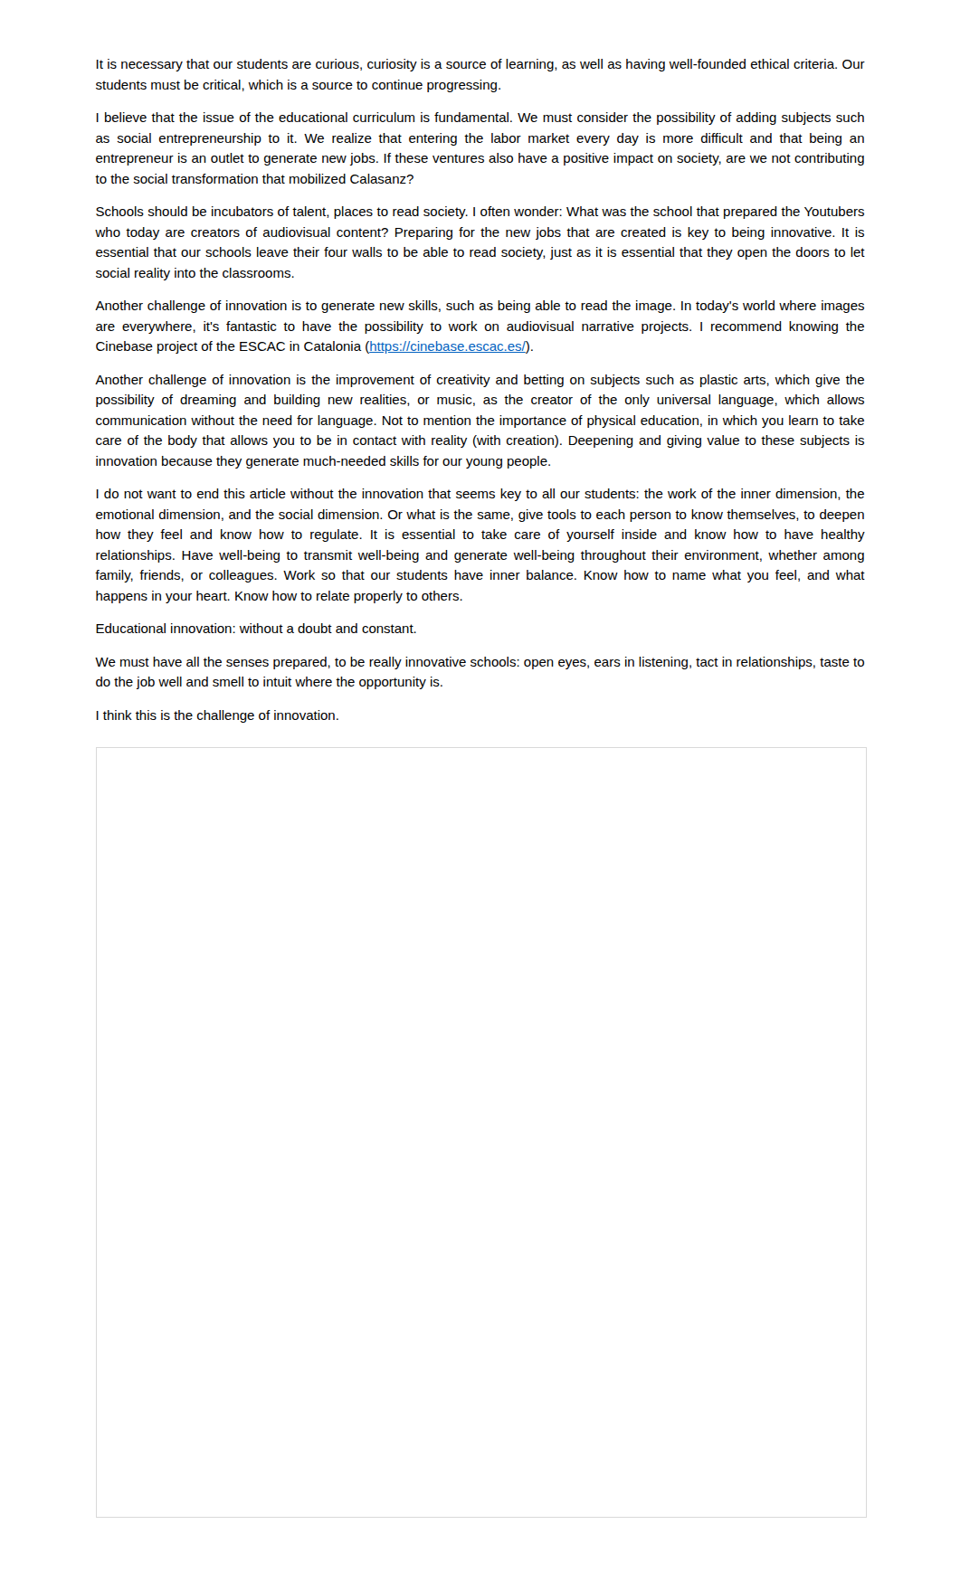It is necessary that our students are curious, curiosity is a source of learning, as well as having well-founded ethical criteria. Our students must be critical, which is a source to continue progressing.
I believe that the issue of the educational curriculum is fundamental. We must consider the possibility of adding subjects such as social entrepreneurship to it. We realize that entering the labor market every day is more difficult and that being an entrepreneur is an outlet to generate new jobs. If these ventures also have a positive impact on society, are we not contributing to the social transformation that mobilized Calasanz?
Schools should be incubators of talent, places to read society. I often wonder: What was the school that prepared the Youtubers who today are creators of audiovisual content? Preparing for the new jobs that are created is key to being innovative. It is essential that our schools leave their four walls to be able to read society, just as it is essential that they open the doors to let social reality into the classrooms.
Another challenge of innovation is to generate new skills, such as being able to read the image. In today's world where images are everywhere, it's fantastic to have the possibility to work on audiovisual narrative projects. I recommend knowing the Cinebase project of the ESCAC in Catalonia (https://cinebase.escac.es/).
Another challenge of innovation is the improvement of creativity and betting on subjects such as plastic arts, which give the possibility of dreaming and building new realities, or music, as the creator of the only universal language, which allows communication without the need for language. Not to mention the importance of physical education, in which you learn to take care of the body that allows you to be in contact with reality (with creation). Deepening and giving value to these subjects is innovation because they generate much-needed skills for our young people.
I do not want to end this article without the innovation that seems key to all our students: the work of the inner dimension, the emotional dimension, and the social dimension. Or what is the same, give tools to each person to know themselves, to deepen how they feel and know how to regulate. It is essential to take care of yourself inside and know how to have healthy relationships. Have well-being to transmit well-being and generate well-being throughout their environment, whether among family, friends, or colleagues. Work so that our students have inner balance. Know how to name what you feel, and what happens in your heart. Know how to relate properly to others.
Educational innovation: without a doubt and constant.
We must have all the senses prepared, to be really innovative schools: open eyes, ears in listening, tact in relationships, taste to do the job well and smell to intuit where the opportunity is.
I think this is the challenge of innovation.